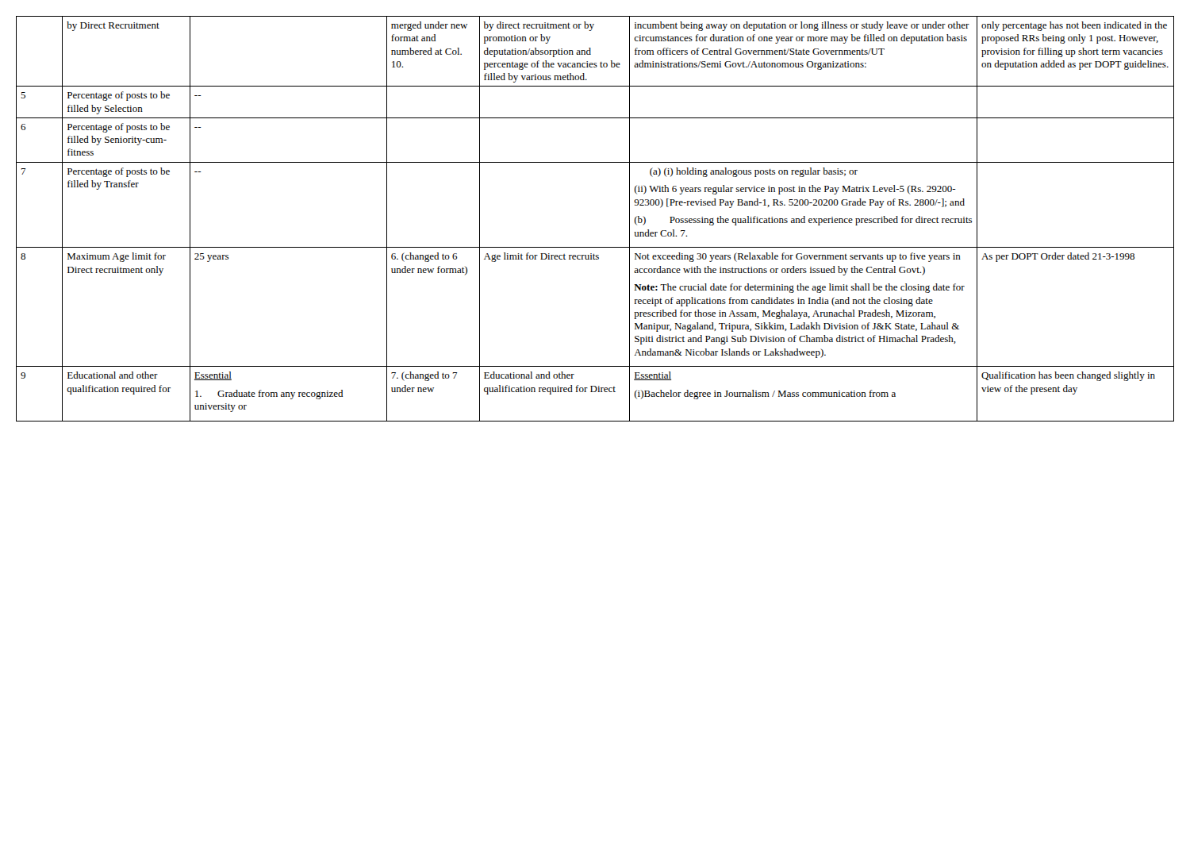| | by Direct Recruitment | | merged under new format and numbered at Col. 10. | by direct recruitment or by promotion or by deputation/absorption and percentage of the vacancies to be filled by various method. | incumbent being away on deputation or long illness or study leave or under other circumstances for duration of one year or more may be filled on deputation basis from officers of Central Government/State Governments/UT administrations/Semi Govt./Autonomous Organizations: | only percentage has not been indicated in the proposed RRs being only 1 post. However, provision for filling up short term vacancies on deputation added as per DOPT guidelines. |
| 5 | Percentage of posts to be filled by Selection | -- | | | | |
| 6 | Percentage of posts to be filled by Seniority-cum-fitness | -- | | | | |
| 7 | Percentage of posts to be filled by Transfer | -- | | | (a) (i) holding analogous posts on regular basis; or (ii) With 6 years regular service in post in the Pay Matrix Level-5 (Rs. 29200-92300) [Pre-revised Pay Band-1, Rs. 5200-20200 Grade Pay of Rs. 2800/-]; and (b) Possessing the qualifications and experience prescribed for direct recruits under Col. 7. | |
| 8 | Maximum Age limit for Direct recruitment only | 25 years | 6. (changed to 6 under new format) | Age limit for Direct recruits | Not exceeding 30 years (Relaxable for Government servants up to five years in accordance with the instructions or orders issued by the Central Govt.) Note: The crucial date for determining the age limit shall be the closing date for receipt of applications from candidates in India (and not the closing date prescribed for those in Assam, Meghalaya, Arunachal Pradesh, Mizoram, Manipur, Nagaland, Tripura, Sikkim, Ladakh Division of J&K State, Lahaul & Spiti district and Pangi Sub Division of Chamba district of Himachal Pradesh, Andaman& Nicobar Islands or Lakshadweep). | As per DOPT Order dated 21-3-1998 |
| 9 | Educational and other qualification required for | Essential 1. Graduate from any recognized university or | 7. (changed to 7 under new | Educational and other qualification required for Direct | Essential (i)Bachelor degree in Journalism / Mass communication from a | Qualification has been changed slightly in view of the present day |